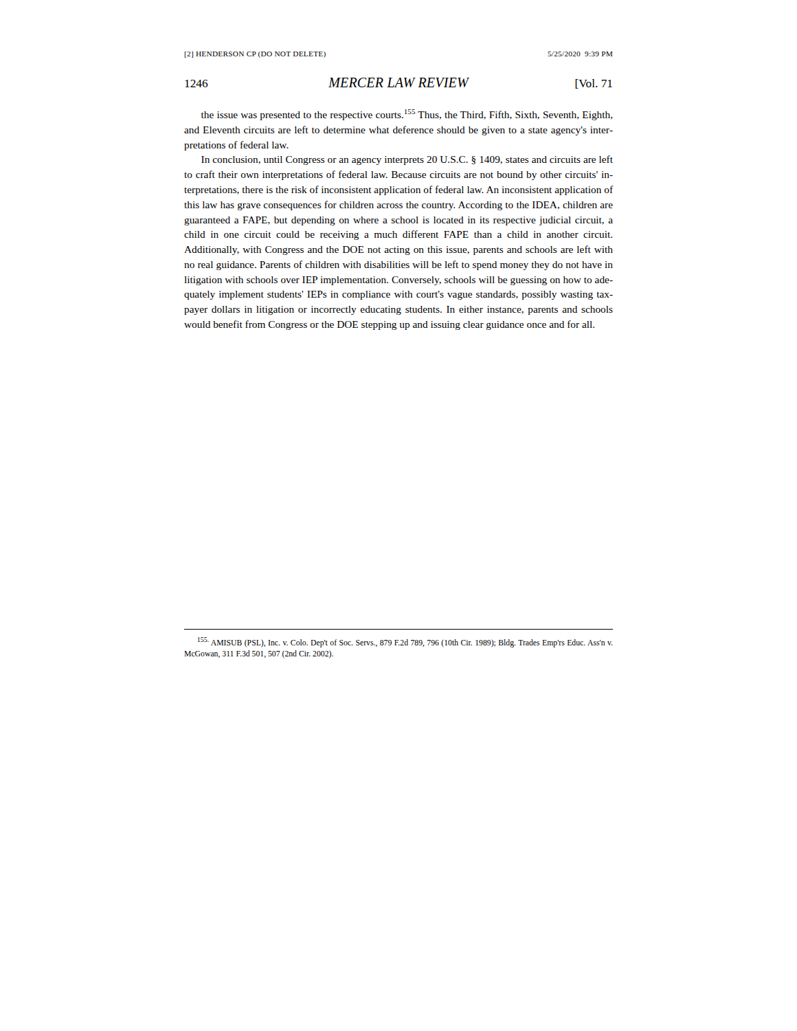[2] Henderson CP (Do Not Delete) 5/25/2020 9:39 PM
1246 MERCER LAW REVIEW [Vol. 71
the issue was presented to the respective courts.155 Thus, the Third, Fifth, Sixth, Seventh, Eighth, and Eleventh circuits are left to determine what deference should be given to a state agency's interpretations of federal law.
In conclusion, until Congress or an agency interprets 20 U.S.C. § 1409, states and circuits are left to craft their own interpretations of federal law. Because circuits are not bound by other circuits' interpretations, there is the risk of inconsistent application of federal law. An inconsistent application of this law has grave consequences for children across the country. According to the IDEA, children are guaranteed a FAPE, but depending on where a school is located in its respective judicial circuit, a child in one circuit could be receiving a much different FAPE than a child in another circuit. Additionally, with Congress and the DOE not acting on this issue, parents and schools are left with no real guidance. Parents of children with disabilities will be left to spend money they do not have in litigation with schools over IEP implementation. Conversely, schools will be guessing on how to adequately implement students' IEPs in compliance with court's vague standards, possibly wasting taxpayer dollars in litigation or incorrectly educating students. In either instance, parents and schools would benefit from Congress or the DOE stepping up and issuing clear guidance once and for all.
155. AMISUB (PSL), Inc. v. Colo. Dep't of Soc. Servs., 879 F.2d 789, 796 (10th Cir. 1989); Bldg. Trades Emp'rs Educ. Ass'n v. McGowan, 311 F.3d 501, 507 (2nd Cir. 2002).